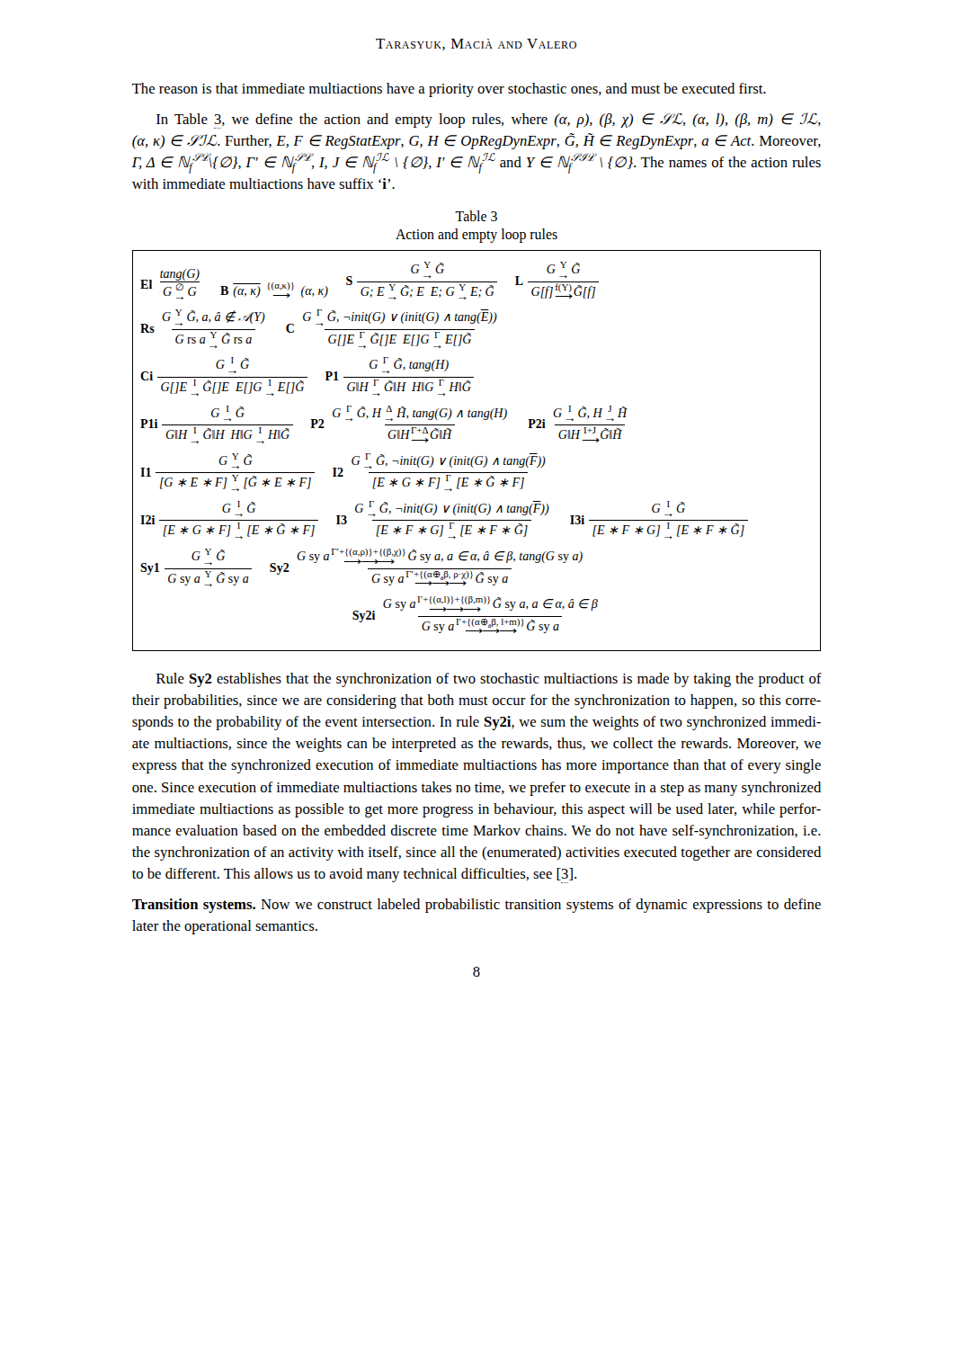Tarasyuk, Macià and Valero
The reason is that immediate multiactions have a priority over stochastic ones, and must be executed first.
In Table 3, we define the action and empty loop rules, where (α, ρ), (β, χ) ∈ 𝒮ℒ, (α, l), (β, m) ∈ ℐℒ, (α, κ) ∈ 𝒮ℐℒ. Further, E, F ∈ RegStatExpr, G, H ∈ OpRegDynExpr, G̃, H̃ ∈ RegDynExpr, a ∈ Act. Moreover, Γ, Δ ∈ ℕf𝒮ℒ\{∅}, Γ′ ∈ ℕf𝒮ℒ, I, J ∈ ℕfℐℒ \ {∅}, I′ ∈ ℕfℐℒ and Υ ∈ ℕf𝒮ℐℒ \ {∅}. The names of the action rules with immediate multiactions have suffix ‘i’.
Table 3
Action and empty loop rules
El tang(G) G∅→G B (α, κ) {(α,κ)}⟶ (α, κ) S GΥ→G̃ G; E Υ→G̃; E E; G Υ→E; G̃ L GΥ→G̃ G[f] f(Υ)⟶G̃[f]
Rs GΥ→G̃, a, â ∉ 𝒜(Υ) G rs aΥ→G̃ rs a C GΓ→G̃, ¬init(G) ∨ (init(G) ∧ tang(E)) G[]E Γ→G̃[]E E[]G Γ→E[]G̃
Ci GI→G̃ G[]E I→G̃[]E E[]G I→E[]G̃ P1 GΓ→G̃, tang(H) G‖H Γ→G̃‖H H‖G Γ→H‖G̃
P1i GI→G̃ G‖H I→G̃‖H H‖G I→H‖G̃ P2 GΓ→G̃, H Δ→H̃, tang(G) ∧ tang(H) G‖H Γ+Δ⟶G̃‖H̃ P2i GI→G̃, H J→H̃ G‖H I+J⟶G̃‖H̃
I1 GΥ→G̃ [G ∗ E ∗ F] Υ→[G̃ ∗ E ∗ F] I2 GΓ→G̃, ¬init(G) ∨ (init(G) ∧ tang(F)) [E ∗ G ∗ F] Γ→[E ∗ G̃ ∗ F]
I2i GI→G̃ [E ∗ G ∗ F] I→[E ∗ G̃ ∗ F] I3 GΓ→G̃, ¬init(G) ∨ (init(G) ∧ tang(F)) [E ∗ F ∗ G] Γ→[E ∗ F ∗ G̃] I3i GI→G̃ [E ∗ F ∗ G] I→[E ∗ F ∗ G̃]
Sy1 GΥ→G̃ G sy aΥ→G̃ sy a Sy2 G sy aΓ′+{(α,ρ)}+{(β,χ)}⟶⟶⟶G̃ sy a, a ∈ α, â ∈ β, tang(G sy a) G sy aΓ′+{(α⊕aβ, ρ·χ)}⟶⟶⟶G̃ sy a
Sy2i G sy aI′+{(α,l)}+{(β,m)}⟶⟶⟶G̃ sy a, a ∈ α, â ∈ β G sy aI′+{(α⊕aβ, l+m)}⟶⟶⟶G̃ sy a
Rule Sy2 establishes that the synchronization of two stochastic multiactions is made by taking the product of their probabilities, since we are considering that both must occur for the synchronization to happen, so this corresponds to the probability of the event intersection. In rule Sy2i, we sum the weights of two synchronized immediate multiactions, since the weights can be interpreted as the rewards, thus, we collect the rewards. Moreover, we express that the synchronized execution of immediate multiactions has more importance than that of every single one. Since execution of immediate multiactions takes no time, we prefer to execute in a step as many synchronized immediate multiactions as possible to get more progress in behaviour, this aspect will be used later, while performance evaluation based on the embedded discrete time Markov chains. We do not have self-synchronization, i.e. the synchronization of an activity with itself, since all the (enumerated) activities executed together are considered to be different. This allows us to avoid many technical difficulties, see [3].
Transition systems. Now we construct labeled probabilistic transition systems of dynamic expressions to define later the operational semantics.
8